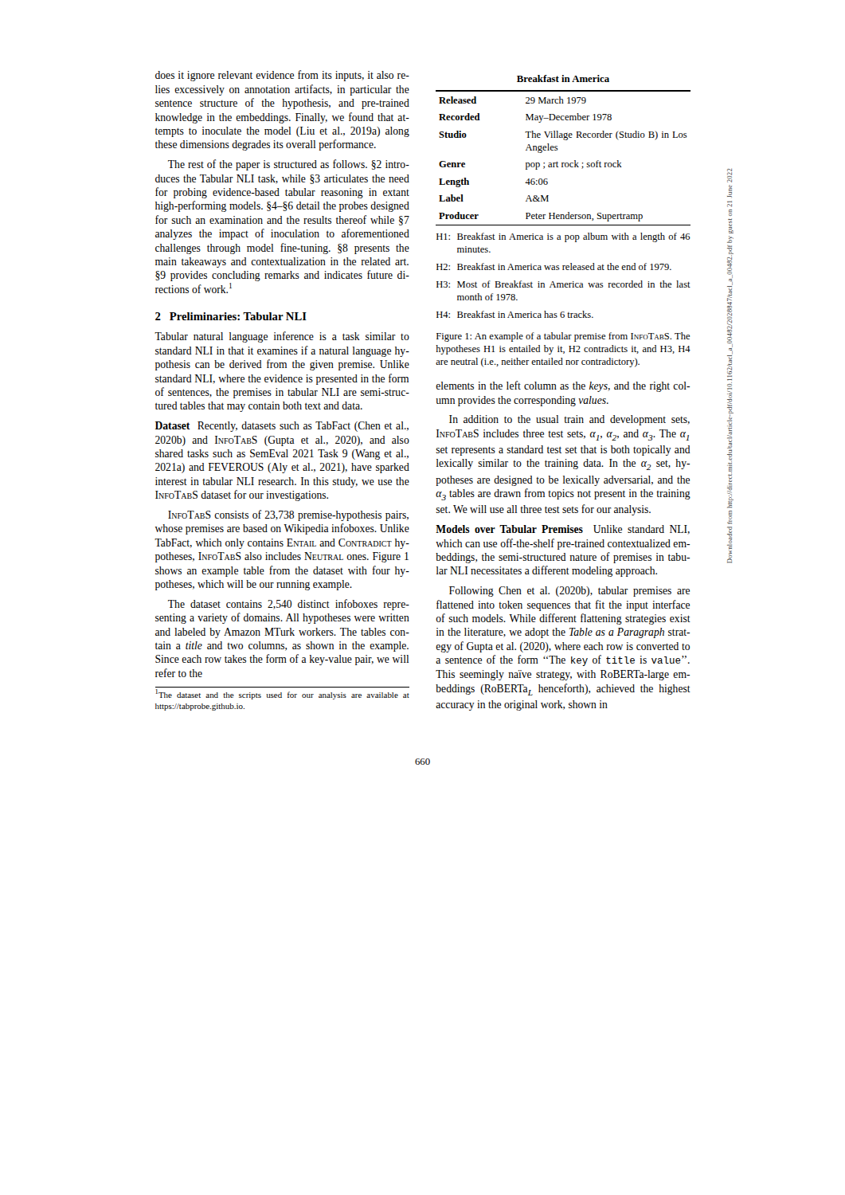Downloaded from http://direct.mit.edu/tacl/article-pdf/doi/10.1162/tacl_a_00482/2028847/tacl_a_00482.pdf by guest on 21 June 2022
does it ignore relevant evidence from its inputs, it also relies excessively on annotation artifacts, in particular the sentence structure of the hypothesis, and pre-trained knowledge in the embeddings. Finally, we found that attempts to inoculate the model (Liu et al., 2019a) along these dimensions degrades its overall performance.
The rest of the paper is structured as follows. §2 introduces the Tabular NLI task, while §3 articulates the need for probing evidence-based tabular reasoning in extant high-performing models. §4–§6 detail the probes designed for such an examination and the results thereof while §7 analyzes the impact of inoculation to aforementioned challenges through model fine-tuning. §8 presents the main takeaways and contextualization in the related art. §9 provides concluding remarks and indicates future directions of work.1
2 Preliminaries: Tabular NLI
Tabular natural language inference is a task similar to standard NLI in that it examines if a natural language hypothesis can be derived from the given premise. Unlike standard NLI, where the evidence is presented in the form of sentences, the premises in tabular NLI are semi-structured tables that may contain both text and data.
Dataset Recently, datasets such as TabFact (Chen et al., 2020b) and InfoTabS (Gupta et al., 2020), and also shared tasks such as SemEval 2021 Task 9 (Wang et al., 2021a) and FEVEROUS (Aly et al., 2021), have sparked interest in tabular NLI research. In this study, we use the InfoTabS dataset for our investigations.
InfoTabS consists of 23,738 premise-hypothesis pairs, whose premises are based on Wikipedia infoboxes. Unlike TabFact, which only contains Entail and Contradict hypotheses, InfoTabS also includes Neutral ones. Figure 1 shows an example table from the dataset with four hypotheses, which will be our running example.
The dataset contains 2,540 distinct infoboxes representing a variety of domains. All hypotheses were written and labeled by Amazon MTurk workers. The tables contain a title and two columns, as shown in the example. Since each row takes the form of a key-value pair, we will refer to the
1The dataset and the scripts used for our analysis are available at https://tabprobe.github.io.
Breakfast in America
| Released | 29 March 1979 |
| Recorded | May–December 1978 |
| Studio | The Village Recorder (Studio B) in Los Angeles |
| Genre | pop ; art rock ; soft rock |
| Length | 46:06 |
| Label | A&M |
| Producer | Peter Henderson, Supertramp |
H1:
Breakfast in America is a pop album with a length of 46 minutes.
H2:
Breakfast in America was released at the end of 1979.
H3:
Most of Breakfast in America was recorded in the last month of 1978.
H4:
Breakfast in America has 6 tracks.
Figure 1: An example of a tabular premise from InfoTabS. The hypotheses H1 is entailed by it, H2 contradicts it, and H3, H4 are neutral (i.e., neither entailed nor contradictory).
elements in the left column as the keys, and the right column provides the corresponding values.
In addition to the usual train and development sets, InfoTabS includes three test sets, α1, α2, and α3. The α1 set represents a standard test set that is both topically and lexically similar to the training data. In the α2 set, hypotheses are designed to be lexically adversarial, and the α3 tables are drawn from topics not present in the training set. We will use all three test sets for our analysis.
Models over Tabular Premises Unlike standard NLI, which can use off-the-shelf pre-trained contextualized embeddings, the semi-structured nature of premises in tabular NLI necessitates a different modeling approach.
Following Chen et al. (2020b), tabular premises are flattened into token sequences that fit the input interface of such models. While different flattening strategies exist in the literature, we adopt the Table as a Paragraph strategy of Gupta et al. (2020), where each row is converted to a sentence of the form ‘‘The key of title is value’’. This seemingly naïve strategy, with RoBERTa-large embeddings (RoBERTaL henceforth), achieved the highest accuracy in the original work, shown in
660